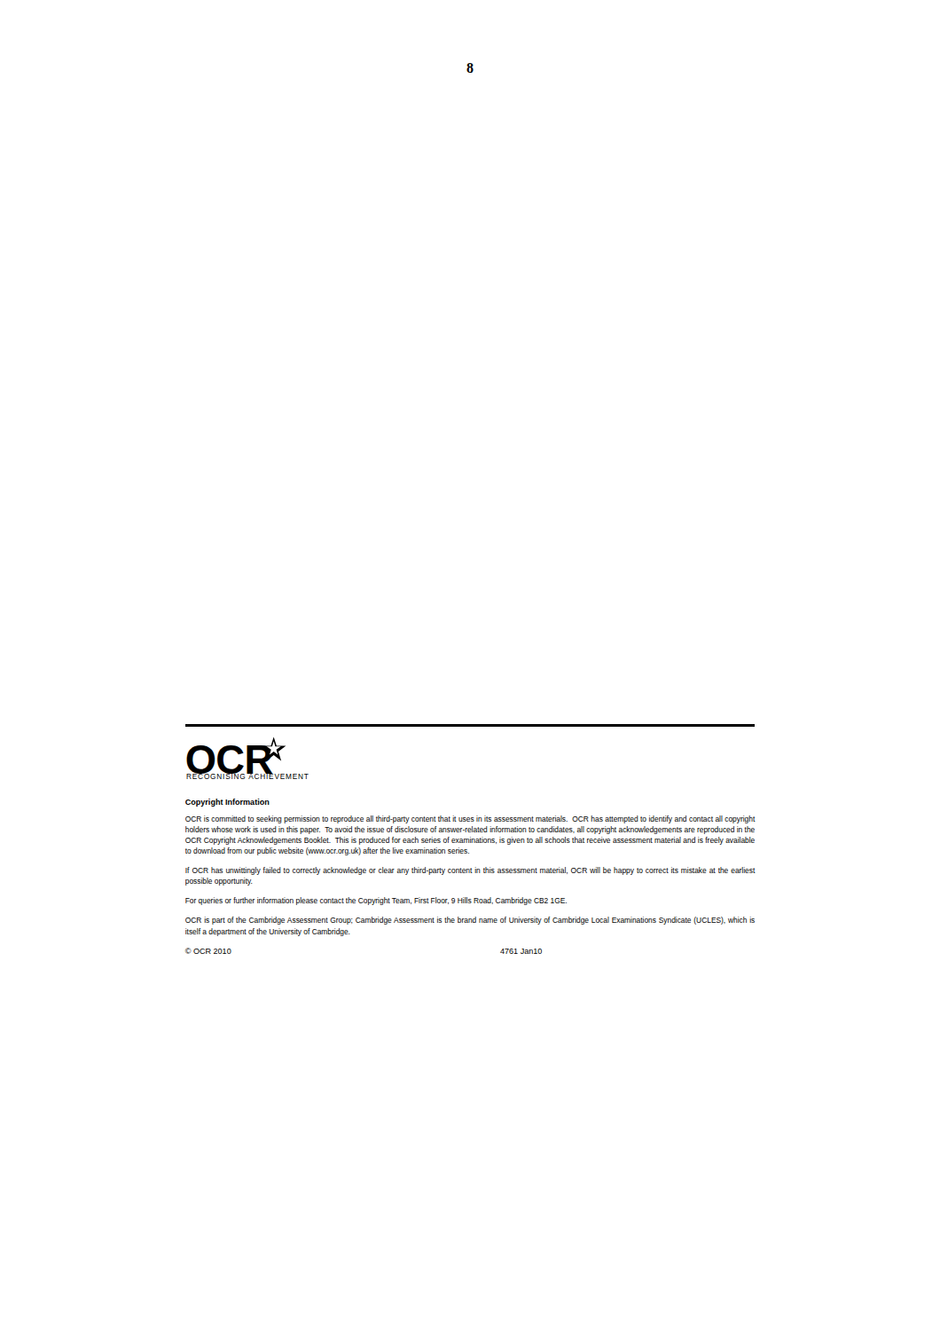8
OCR
RECOGNISING ACHIEVEMENT
Copyright Information
OCR is committed to seeking permission to reproduce all third-party content that it uses in its assessment materials. OCR has attempted to identify and contact all copyright holders whose work is used in this paper. To avoid the issue of disclosure of answer-related information to candidates, all copyright acknowledgements are reproduced in the OCR Copyright Acknowledgements Booklet. This is produced for each series of examinations, is given to all schools that receive assessment material and is freely available to download from our public website (www.ocr.org.uk) after the live examination series.
If OCR has unwittingly failed to correctly acknowledge or clear any third-party content in this assessment material, OCR will be happy to correct its mistake at the earliest possible opportunity.
For queries or further information please contact the Copyright Team, First Floor, 9 Hills Road, Cambridge CB2 1GE.
OCR is part of the Cambridge Assessment Group; Cambridge Assessment is the brand name of University of Cambridge Local Examinations Syndicate (UCLES), which is itself a department of the University of Cambridge.
© OCR 2010
4761 Jan10